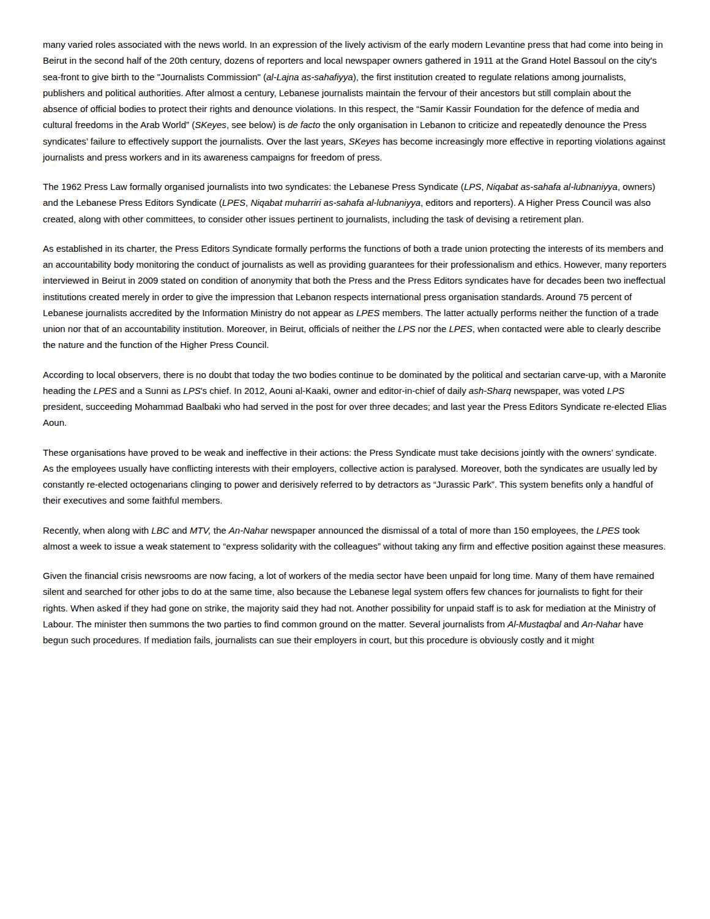many varied roles associated with the news world. In an expression of the lively activism of the early modern Levantine press that had come into being in Beirut in the second half of the 20th century, dozens of reporters and local newspaper owners gathered in 1911 at the Grand Hotel Bassoul on the city's sea-front to give birth to the "Journalists Commission" (al-Lajna as-sahafiyya), the first institution created to regulate relations among journalists, publishers and political authorities. After almost a century, Lebanese journalists maintain the fervour of their ancestors but still complain about the absence of official bodies to protect their rights and denounce violations. In this respect, the “Samir Kassir Foundation for the defence of media and cultural freedoms in the Arab World” (SKeyes, see below) is de facto the only organisation in Lebanon to criticize and repeatedly denounce the Press syndicates’ failure to effectively support the journalists. Over the last years, SKeyes has become increasingly more effective in reporting violations against journalists and press workers and in its awareness campaigns for freedom of press.
The 1962 Press Law formally organised journalists into two syndicates: the Lebanese Press Syndicate (LPS, Niqabat as-sahafa al-lubnaniyya, owners) and the Lebanese Press Editors Syndicate (LPES, Niqabat muharriri as-sahafa al-lubnaniyya, editors and reporters). A Higher Press Council was also created, along with other committees, to consider other issues pertinent to journalists, including the task of devising a retirement plan.
As established in its charter, the Press Editors Syndicate formally performs the functions of both a trade union protecting the interests of its members and an accountability body monitoring the conduct of journalists as well as providing guarantees for their professionalism and ethics. However, many reporters interviewed in Beirut in 2009 stated on condition of anonymity that both the Press and the Press Editors syndicates have for decades been two ineffectual institutions created merely in order to give the impression that Lebanon respects international press organisation standards. Around 75 percent of Lebanese journalists accredited by the Information Ministry do not appear as LPES members. The latter actually performs neither the function of a trade union nor that of an accountability institution. Moreover, in Beirut, officials of neither the LPS nor the LPES, when contacted were able to clearly describe the nature and the function of the Higher Press Council.
According to local observers, there is no doubt that today the two bodies continue to be dominated by the political and sectarian carve-up, with a Maronite heading the LPES and a Sunni as LPS's chief. In 2012, Aouni al-Kaaki, owner and editor-in-chief of daily ash-Sharq newspaper, was voted LPS president, succeeding Mohammad Baalbaki who had served in the post for over three decades; and last year the Press Editors Syndicate re-elected Elias Aoun.
These organisations have proved to be weak and ineffective in their actions: the Press Syndicate must take decisions jointly with the owners’ syndicate. As the employees usually have conflicting interests with their employers, collective action is paralysed. Moreover, both the syndicates are usually led by constantly re-elected octogenarians clinging to power and derisively referred to by detractors as “Jurassic Park”. This system benefits only a handful of their executives and some faithful members.
Recently, when along with LBC and MTV, the An-Nahar newspaper announced the dismissal of a total of more than 150 employees, the LPES took almost a week to issue a weak statement to “express solidarity with the colleagues” without taking any firm and effective position against these measures.
Given the financial crisis newsrooms are now facing, a lot of workers of the media sector have been unpaid for long time. Many of them have remained silent and searched for other jobs to do at the same time, also because the Lebanese legal system offers few chances for journalists to fight for their rights. When asked if they had gone on strike, the majority said they had not. Another possibility for unpaid staff is to ask for mediation at the Ministry of Labour. The minister then summons the two parties to find common ground on the matter. Several journalists from Al-Mustaqbal and An-Nahar have begun such procedures. If mediation fails, journalists can sue their employers in court, but this procedure is obviously costly and it might